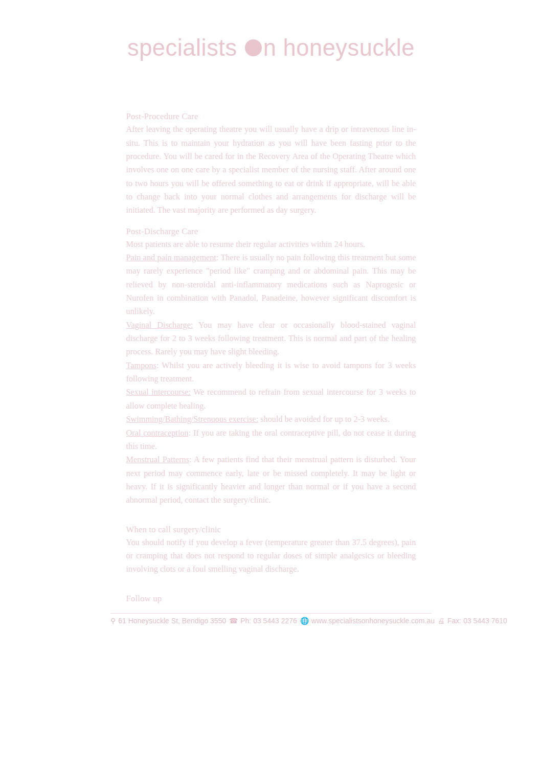specialists n honeysuckle
Post-Procedure Care
After leaving the operating theatre you will usually have a drip or intravenous line in-situ. This is to maintain your hydration as you will have been fasting prior to the procedure. You will be cared for in the Recovery Area of the Operating Theatre which involves one on one care by a specialist member of the nursing staff. After around one to two hours you will be offered something to eat or drink if appropriate, will be able to change back into your normal clothes and arrangements for discharge will be initiated. The vast majority are performed as day surgery.
Post-Discharge Care
Most patients are able to resume their regular activities within 24 hours.
Pain and pain management: There is usually no pain following this treatment but some may rarely experience "period like" cramping and or abdominal pain. This may be relieved by non-steroidal anti-inflammatory medications such as Naprogesic or Nurofen in combination with Panadol, Panadeine, however significant discomfort is unlikely.
Vaginal Discharge: You may have clear or occasionally blood-stained vaginal discharge for 2 to 3 weeks following treatment. This is normal and part of the healing process. Rarely you may have slight bleeding.
Tampons: Whilst you are actively bleeding it is wise to avoid tampons for 3 weeks following treatment.
Sexual intercourse: We recommend to refrain from sexual intercourse for 3 weeks to allow complete healing.
Swimming/Bathing/Strenuous exercise: should be avoided for up to 2-3 weeks.
Oral contraception: If you are taking the oral contraceptive pill, do not cease it during this time.
Menstrual Patterns: A few patients find that their menstrual pattern is disturbed. Your next period may commence early, late or be missed completely. It may be light or heavy. If it is significantly heavier and longer than normal or if you have a second abnormal period, contact the surgery/clinic.
When to call surgery/clinic
You should notify if you develop a fever (temperature greater than 37.5 degrees), pain or cramping that does not respond to regular doses of simple analgesics or bleeding involving clots or a foul smelling vaginal discharge.
Follow up
⚲61 Honeysuckle St, Bendigo 3550 ☎Ph: 03 5443 2276 🌐www.specialistsonhoneysuckle.com.au 🖨Fax: 03 5443 7610